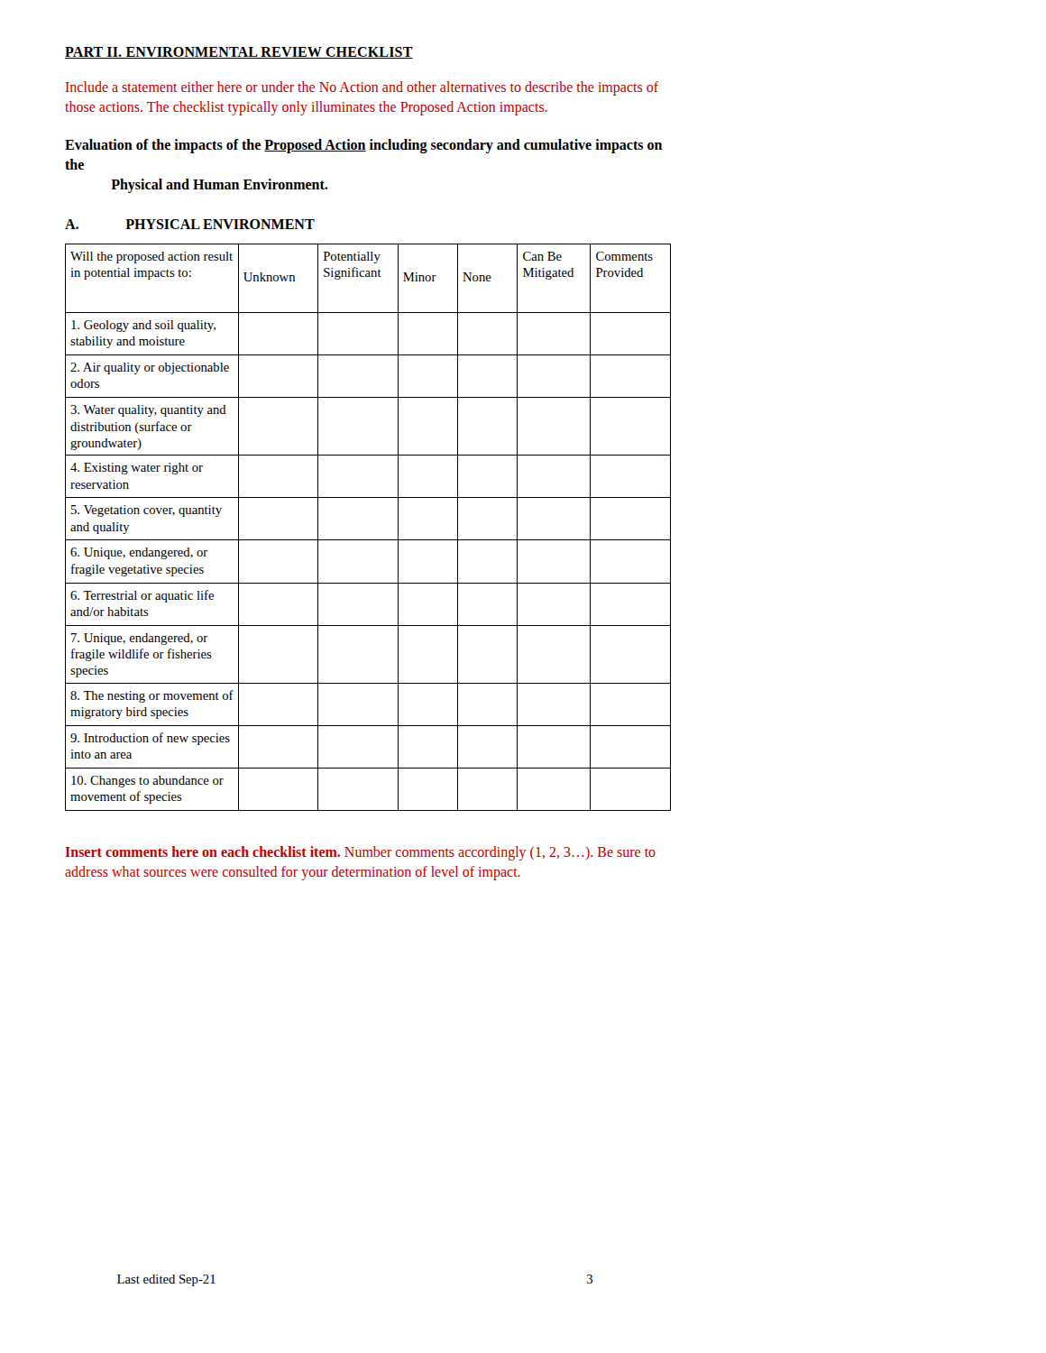PART II. ENVIRONMENTAL REVIEW CHECKLIST
Include a statement either here or under the No Action and other alternatives to describe the impacts of those actions. The checklist typically only illuminates the Proposed Action impacts.
Evaluation of the impacts of the Proposed Action including secondary and cumulative impacts on the Physical and Human Environment.
A. PHYSICAL ENVIRONMENT
| Will the proposed action result in potential impacts to: | Unknown | Potentially Significant | Minor | None | Can Be Mitigated | Comments Provided |
| --- | --- | --- | --- | --- | --- | --- |
| 1. Geology and soil quality, stability and moisture | | | | | | |
| 2. Air quality or objectionable odors | | | | | | |
| 3. Water quality, quantity and distribution (surface or groundwater) | | | | | | |
| 4. Existing water right or reservation | | | | | | |
| 5. Vegetation cover, quantity and quality | | | | | | |
| 6. Unique, endangered, or fragile vegetative species | | | | | | |
| 6. Terrestrial or aquatic life and/or habitats | | | | | | |
| 7. Unique, endangered, or fragile wildlife or fisheries species | | | | | | |
| 8. The nesting or movement of migratory bird species | | | | | | |
| 9. Introduction of new species into an area | | | | | | |
| 10. Changes to abundance or movement of species | | | | | | |
Insert comments here on each checklist item. Number comments accordingly (1, 2, 3…). Be sure to address what sources were consulted for your determination of level of impact.
Last edited Sep-21
3